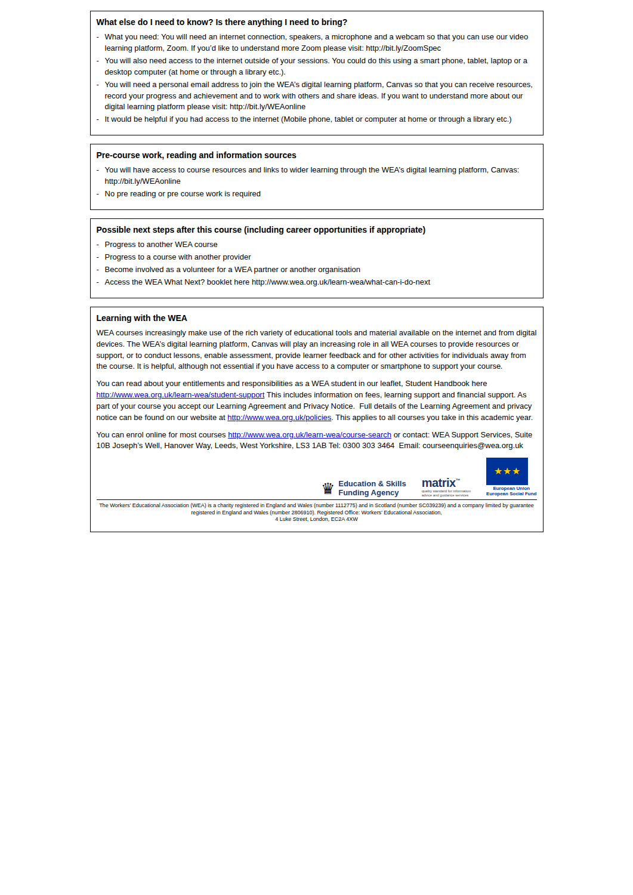What else do I need to know? Is there anything I need to bring?
What you need: You will need an internet connection, speakers, a microphone and a webcam so that you can use our video learning platform, Zoom. If you’d like to understand more Zoom please visit: http://bit.ly/ZoomSpec
You will also need access to the internet outside of your sessions. You could do this using a smart phone, tablet, laptop or a desktop computer (at home or through a library etc.).
You will need a personal email address to join the WEA’s digital learning platform, Canvas so that you can receive resources, record your progress and achievement and to work with others and share ideas. If you want to understand more about our digital learning platform please visit: http://bit.ly/WEAonline
It would be helpful if you had access to the internet (Mobile phone, tablet or computer at home or through a library etc.)
Pre-course work, reading and information sources
You will have access to course resources and links to wider learning through the WEA’s digital learning platform, Canvas: http://bit.ly/WEAonline
No pre reading or pre course work is required
Possible next steps after this course (including career opportunities if appropriate)
Progress to another WEA course
Progress to a course with another provider
Become involved as a volunteer for a WEA partner or another organisation
Access the WEA What Next? booklet here http://www.wea.org.uk/learn-wea/what-can-i-do-next
Learning with the WEA
WEA courses increasingly make use of the rich variety of educational tools and material available on the internet and from digital devices. The WEA’s digital learning platform, Canvas will play an increasing role in all WEA courses to provide resources or support, or to conduct lessons, enable assessment, provide learner feedback and for other activities for individuals away from the course. It is helpful, although not essential if you have access to a computer or smartphone to support your course.
You can read about your entitlements and responsibilities as a WEA student in our leaflet, Student Handbook here http://www.wea.org.uk/learn-wea/student-support This includes information on fees, learning support and financial support. As part of your course you accept our Learning Agreement and Privacy Notice. Full details of the Learning Agreement and privacy notice can be found on our website at http://www.wea.org.uk/policies. This applies to all courses you take in this academic year.
You can enrol online for most courses http://www.wea.org.uk/learn-wea/course-search or contact: WEA Support Services, Suite 10B Joseph’s Well, Hanover Way, Leeds, West Yorkshire, LS3 1AB Tel: 0300 303 3464 Email: courseenquiries@wea.org.uk
♛
Education & Skills
Funding Agency
matrix™
quality standard for information
advice and guidance services
★★★
European Union
European Social Fund
The Workers’ Educational Association (WEA) is a charity registered in England and Wales (number 1112775) and in Scotland (number SC039239) and a company limited by guarantee registered in England and Wales (number 2806910). Registered Office: Workers’ Educational Association,
4 Luke Street, London, EC2A 4XW